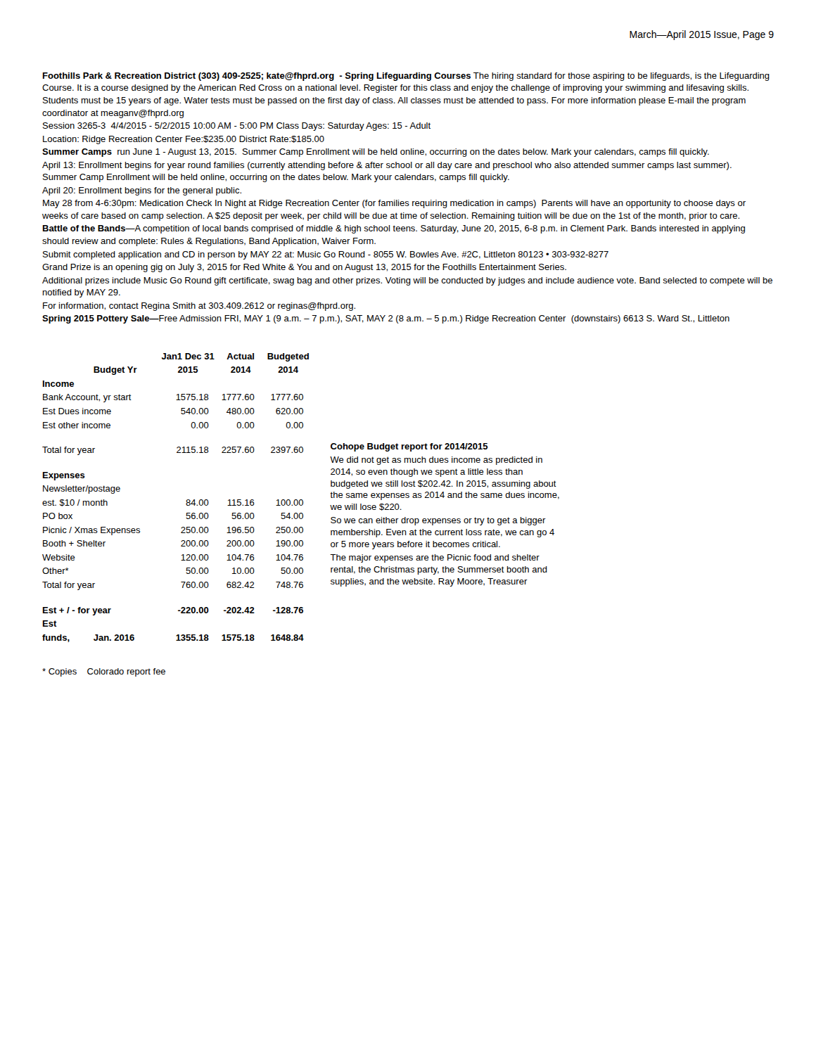March—April 2015 Issue, Page 9
Foothills Park & Recreation District (303) 409-2525; kate@fhprd.org - Spring Lifeguarding Courses The hiring standard for those aspiring to be lifeguards, is the Lifeguarding Course. It is a course designed by the American Red Cross on a national level. Register for this class and enjoy the challenge of improving your swimming and lifesaving skills. Students must be 15 years of age. Water tests must be passed on the first day of class. All classes must be attended to pass. For more information please E-mail the program coordinator at meaganv@fhprd.org
Session 3265-3 4/4/2015 - 5/2/2015 10:00 AM - 5:00 PM Class Days: Saturday Ages: 15 - Adult
Location: Ridge Recreation Center Fee:$235.00 District Rate:$185.00
Summer Camps run June 1 - August 13, 2015. Summer Camp Enrollment will be held online, occurring on the dates below. Mark your calendars, camps fill quickly.
April 13: Enrollment begins for year round families (currently attending before & after school or all day care and preschool who also attended summer camps last summer). Summer Camp Enrollment will be held online, occurring on the dates below. Mark your calendars, camps fill quickly.
April 20: Enrollment begins for the general public.
May 28 from 4-6:30pm: Medication Check In Night at Ridge Recreation Center (for families requiring medication in camps) Parents will have an opportunity to choose days or weeks of care based on camp selection. A $25 deposit per week, per child will be due at time of selection. Remaining tuition will be due on the 1st of the month, prior to care.
Battle of the Bands—A competition of local bands comprised of middle & high school teens. Saturday, June 20, 2015, 6-8 p.m. in Clement Park. Bands interested in applying should review and complete: Rules & Regulations, Band Application, Waiver Form.
Submit completed application and CD in person by MAY 22 at: Music Go Round - 8055 W. Bowles Ave. #2C, Littleton 80123 • 303-932-8277
Grand Prize is an opening gig on July 3, 2015 for Red White & You and on August 13, 2015 for the Foothills Entertainment Series.
Additional prizes include Music Go Round gift certificate, swag bag and other prizes. Voting will be conducted by judges and include audience vote. Band selected to compete will be notified by MAY 29.
For information, contact Regina Smith at 303.409.2612 or reginas@fhprd.org.
Spring 2015 Pottery Sale—Free Admission FRI, MAY 1 (9 a.m. – 7 p.m.), SAT, MAY 2 (8 a.m. – 5 p.m.) Ridge Recreation Center (downstairs) 6613 S. Ward St., Littleton
| | | Jan1 Dec 31 | Actual | Budgeted |
| | Budget Yr | 2015 | 2014 | 2014 |
| Income | | | |
| Bank Account, yr start | 1575.18 | 1777.60 | 1777.60 |
| Est Dues income | 540.00 | 480.00 | 620.00 |
| Est other income | 0.00 | 0.00 | 0.00 |
| Total for year | 2115.18 | 2257.60 | 2397.60 |
| Expenses | | | |
| Newsletter/postage | | | |
| est. $10 / month | 84.00 | 115.16 | 100.00 |
| PO box | 56.00 | 56.00 | 54.00 |
| Picnic / Xmas Expenses | 250.00 | 196.50 | 250.00 |
| Booth + Shelter | 200.00 | 200.00 | 190.00 |
| Website | 120.00 | 104.76 | 104.76 |
| Other* | 50.00 | 10.00 | 50.00 |
| Total for year | 760.00 | 682.42 | 748.76 |
| Est + / - for year | -220.00 | -202.42 | -128.76 |
| Est | | | |
| funds, | Jan. 2016 | 1355.18 | 1575.18 | 1648.84 |
Cohope Budget report for 2014/2015
We did not get as much dues income as predicted in 2014, so even though we spent a little less than budgeted we still lost $202.42. In 2015, assuming about the same expenses as 2014 and the same dues income, we will lose $220.
So we can either drop expenses or try to get a bigger membership. Even at the current loss rate, we can go 4 or 5 more years before it becomes critical.
The major expenses are the Picnic food and shelter rental, the Christmas party, the Summerset booth and supplies, and the website. Ray Moore, Treasurer
* Copies Colorado report fee